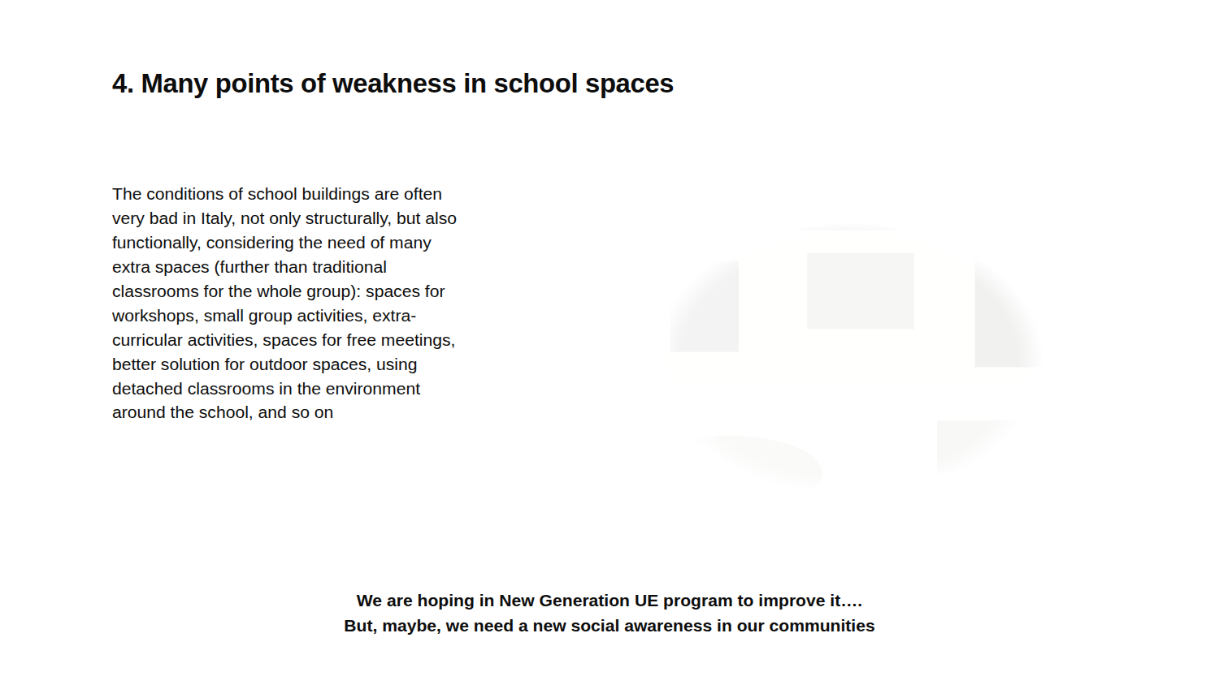4. Many points of weakness in school spaces
The conditions of school buildings are often very bad in Italy, not only structurally, but also functionally, considering the need of many extra spaces (further than traditional classrooms for the whole group): spaces for workshops, small group activities, extra-curricular activities, spaces for free meetings, better solution for outdoor spaces, using detached classrooms in the environment around the school, and so on
We are hoping in New Generation UE program to improve it….
But, maybe, we need a new social awareness in our communities